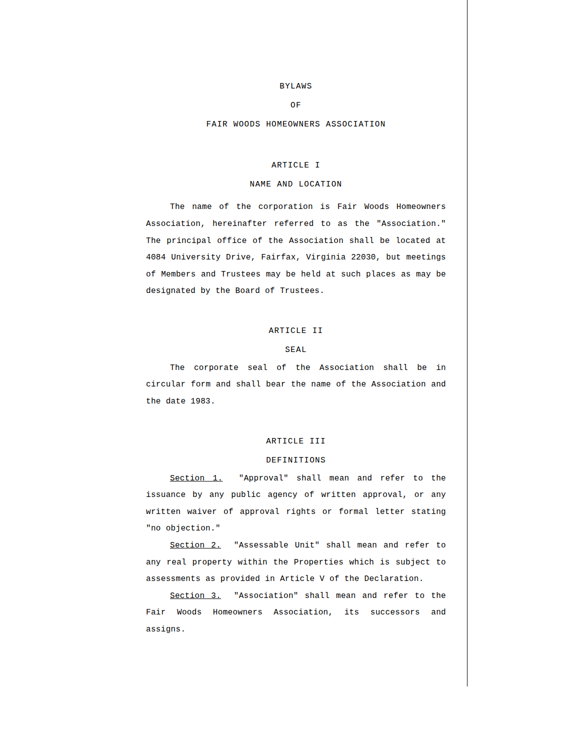BYLAWS
OF
FAIR WOODS HOMEOWNERS ASSOCIATION
ARTICLE I
NAME AND LOCATION
The name of the corporation is Fair Woods Homeowners Association, hereinafter referred to as the "Association." The principal office of the Association shall be located at 4084 University Drive, Fairfax, Virginia 22030, but meetings of Members and Trustees may be held at such places as may be designated by the Board of Trustees.
ARTICLE II
SEAL
The corporate seal of the Association shall be in circular form and shall bear the name of the Association and the date 1983.
ARTICLE III
DEFINITIONS
Section 1. "Approval" shall mean and refer to the issuance by any public agency of written approval, or any written waiver of approval rights or formal letter stating "no objection."
Section 2. "Assessable Unit" shall mean and refer to any real property within the Properties which is subject to assessments as provided in Article V of the Declaration.
Section 3. "Association" shall mean and refer to the Fair Woods Homeowners Association, its successors and assigns.